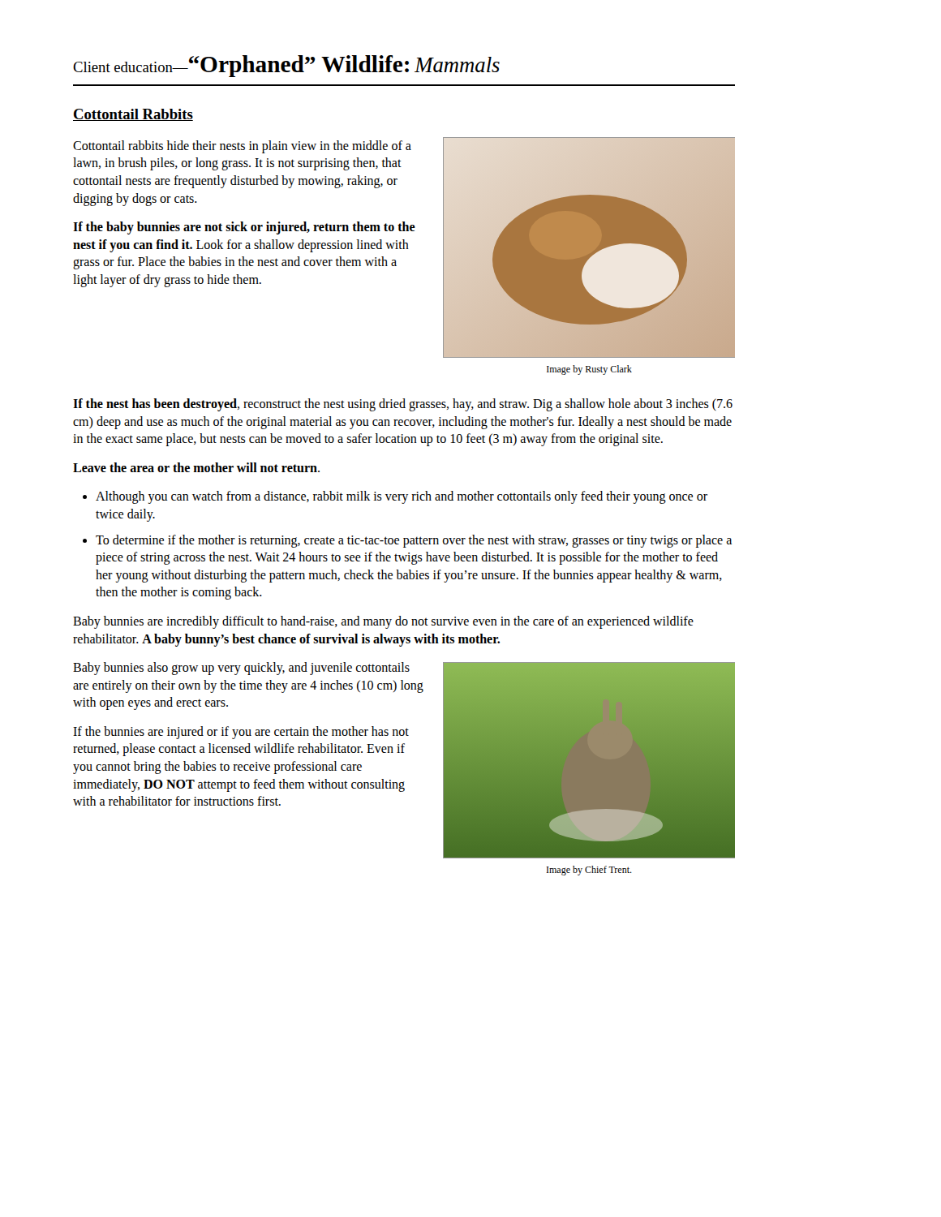Client education—“Orphaned” Wildlife: Mammals
Cottontail Rabbits
Image by Rusty Clark
Cottontail rabbits hide their nests in plain view in the middle of a lawn, in brush piles, or long grass. It is not surprising then, that cottontail nests are frequently disturbed by mowing, raking, or digging by dogs or cats.
If the baby bunnies are not sick or injured, return them to the nest if you can find it. Look for a shallow depression lined with grass or fur. Place the babies in the nest and cover them with a light layer of dry grass to hide them.
If the nest has been destroyed, reconstruct the nest using dried grasses, hay, and straw. Dig a shallow hole about 3 inches (7.6 cm) deep and use as much of the original material as you can recover, including the mother's fur. Ideally a nest should be made in the exact same place, but nests can be moved to a safer location up to 10 feet (3 m) away from the original site.
Leave the area or the mother will not return.
Although you can watch from a distance, rabbit milk is very rich and mother cottontails only feed their young once or twice daily.
To determine if the mother is returning, create a tic-tac-toe pattern over the nest with straw, grasses or tiny twigs or place a piece of string across the nest. Wait 24 hours to see if the twigs have been disturbed. It is possible for the mother to feed her young without disturbing the pattern much, check the babies if you’re unsure. If the bunnies appear healthy & warm, then the mother is coming back.
Baby bunnies are incredibly difficult to hand-raise, and many do not survive even in the care of an experienced wildlife rehabilitator. A baby bunny’s best chance of survival is always with its mother.
Image by Chief Trent.
Baby bunnies also grow up very quickly, and juvenile cottontails are entirely on their own by the time they are 4 inches (10 cm) long with open eyes and erect ears.
If the bunnies are injured or if you are certain the mother has not returned, please contact a licensed wildlife rehabilitator. Even if you cannot bring the babies to receive professional care immediately, DO NOT attempt to feed them without consulting with a rehabilitator for instructions first.